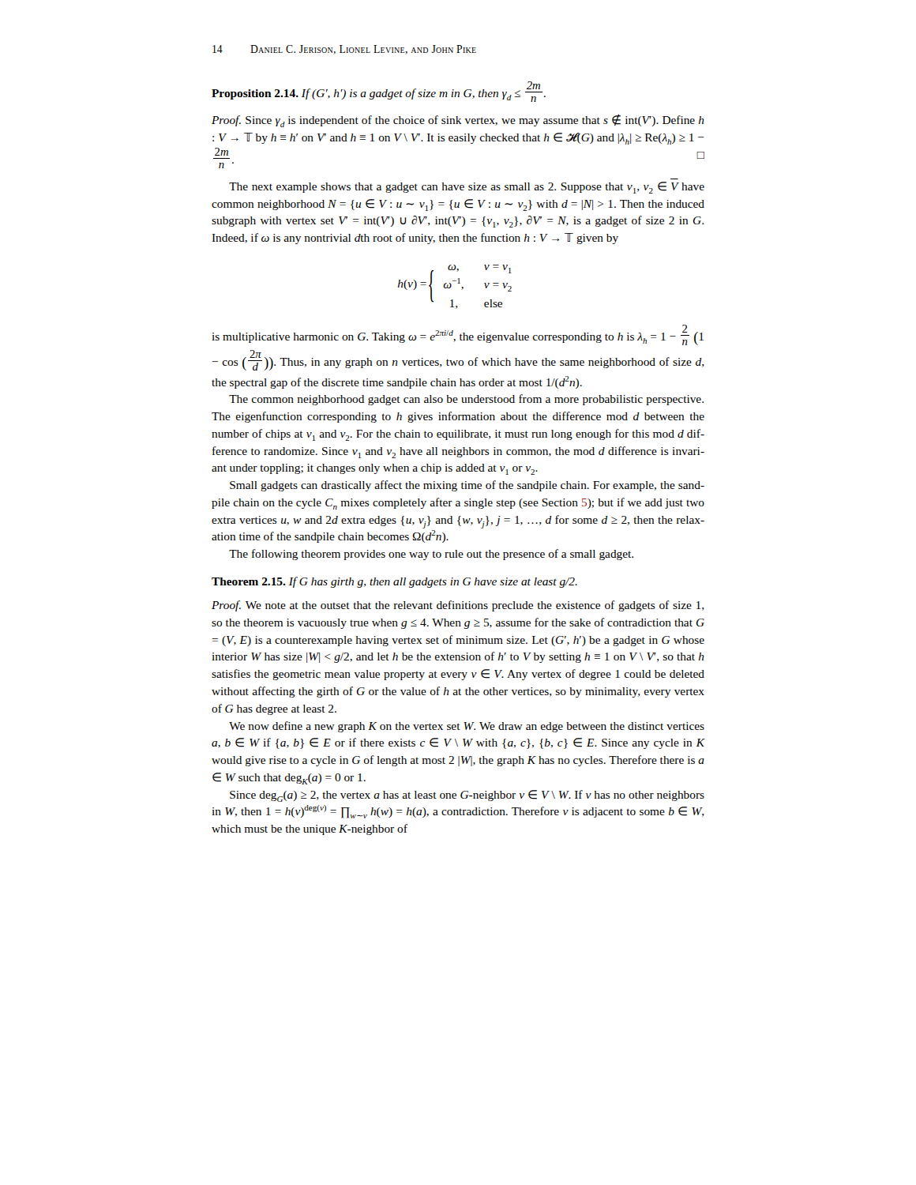14 Daniel C. Jerison, Lionel Levine, and John Pike
Proposition 2.14. If (G′, h′) is a gadget of size m in G, then γd ≤ 2m n.
Proof. Since γd is independent of the choice of sink vertex, we may assume that s ∉ int(V′). Define h : V → 𝕋 by h ≡ h′ on V′ and h ≡ 1 on V \ V′. It is easily checked that h ∈ 𝓗(G) and |λh| ≥ Re(λh) ≥ 1 − 2m n.□
The next example shows that a gadget can have size as small as 2. Suppose that v1, v2 ∈ V have common neighborhood N = {u ∈ V : u ∼ v1} = {u ∈ V : u ∼ v2} with d = |N| > 1. Then the induced subgraph with vertex set V′ = int(V′) ∪ ∂V′, int(V′) = {v1, v2}, ∂V′ = N, is a gadget of size 2 in G. Indeed, if ω is any nontrivial dth root of unity, then the function h : V → 𝕋 given by
h(v) = {
| ω , | v = v 1 |
| ω −1 , | v = v 2 |
| 1, | else |
is multiplicative harmonic on G. Taking ω = e2πi/d, the eigenvalue corresponding to h is λh = 1 − 2 n (1 − cos (2π d)). Thus, in any graph on n vertices, two of which have the same neighborhood of size d, the spectral gap of the discrete time sandpile chain has order at most 1/(d2n).
The common neighborhood gadget can also be understood from a more probabilistic perspective. The eigenfunction corresponding to h gives information about the difference mod d between the number of chips at v1 and v2. For the chain to equilibrate, it must run long enough for this mod d difference to randomize. Since v1 and v2 have all neighbors in common, the mod d difference is invariant under toppling; it changes only when a chip is added at v1 or v2.
Small gadgets can drastically affect the mixing time of the sandpile chain. For example, the sandpile chain on the cycle Cn mixes completely after a single step (see Section 5); but if we add just two extra vertices u, w and 2d extra edges {u, vj} and {w, vj}, j = 1, …, d for some d ≥ 2, then the relaxation time of the sandpile chain becomes Ω(d2n).
The following theorem provides one way to rule out the presence of a small gadget.
Theorem 2.15. If G has girth g, then all gadgets in G have size at least g/2.
Proof. We note at the outset that the relevant definitions preclude the existence of gadgets of size 1, so the theorem is vacuously true when g ≤ 4. When g ≥ 5, assume for the sake of contradiction that G = (V, E) is a counterexample having vertex set of minimum size. Let (G′, h′) be a gadget in G whose interior W has size |W| < g/2, and let h be the extension of h′ to V by setting h ≡ 1 on V \ V′, so that h satisfies the geometric mean value property at every v ∈ V. Any vertex of degree 1 could be deleted without affecting the girth of G or the value of h at the other vertices, so by minimality, every vertex of G has degree at least 2.
We now define a new graph K on the vertex set W. We draw an edge between the distinct vertices a, b ∈ W if {a, b} ∈ E or if there exists c ∈ V \ W with {a, c}, {b, c} ∈ E. Since any cycle in K would give rise to a cycle in G of length at most 2 |W|, the graph K has no cycles. Therefore there is a ∈ W such that degK(a) = 0 or 1.
Since degG(a) ≥ 2, the vertex a has at least one G-neighbor v ∈ V \ W. If v has no other neighbors in W, then 1 = h(v)deg(v) = ∏w∼v h(w) = h(a), a contradiction. Therefore v is adjacent to some b ∈ W, which must be the unique K-neighbor of